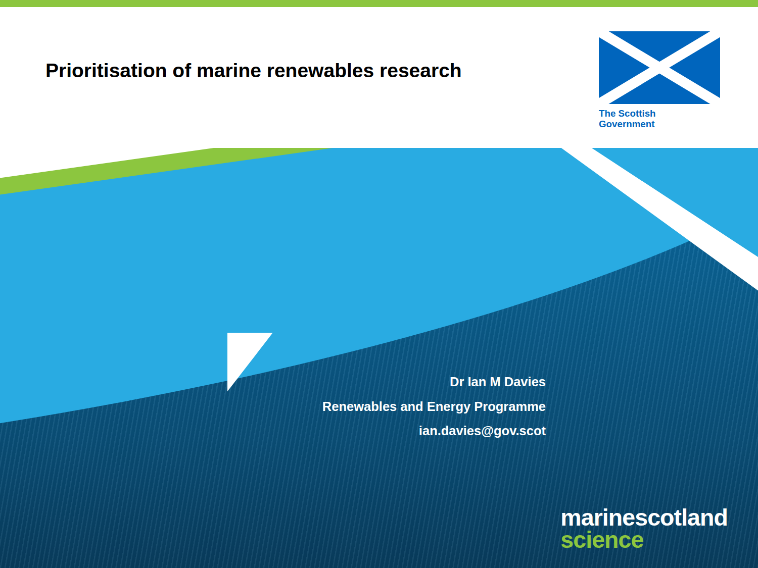Prioritisation of marine renewables research
The Scottish
Government
Dr Ian M Davies
Renewables and Energy Programme
ian.davies@gov.scot
marinescotland
science